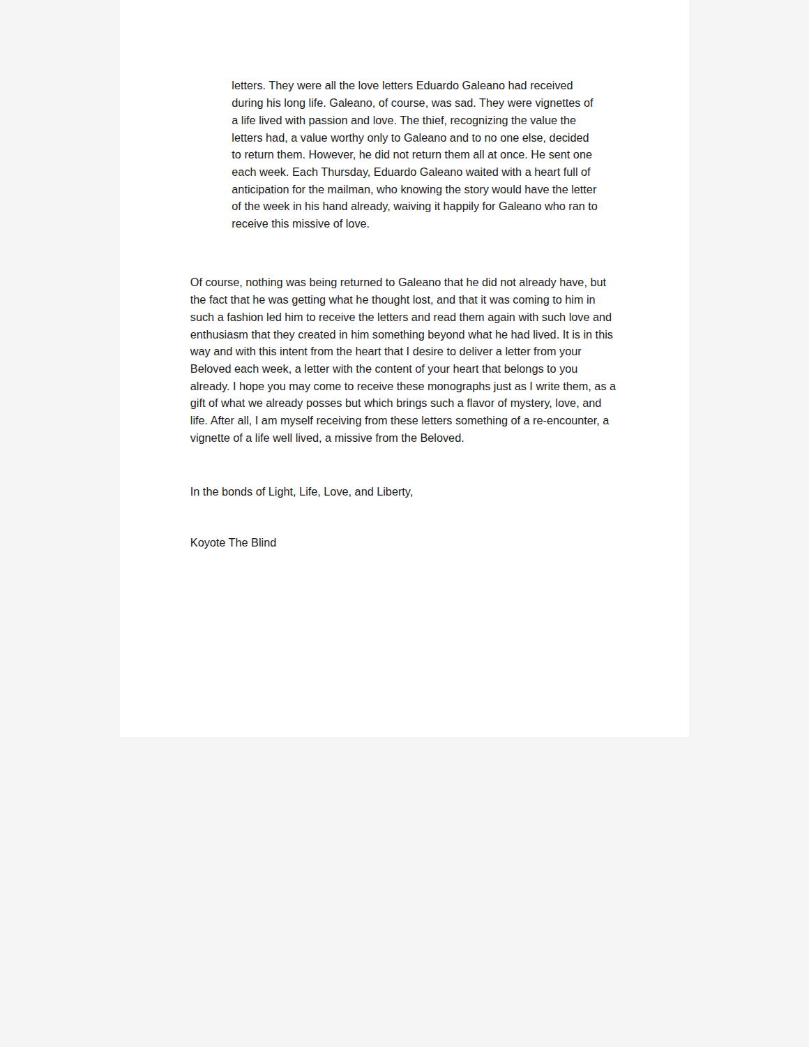letters. They were all the love letters Eduardo Galeano had received during his long life. Galeano, of course, was sad. They were vignettes of a life lived with passion and love. The thief, recognizing the value the letters had, a value worthy only to Galeano and to no one else, decided to return them. However, he did not return them all at once. He sent one each week. Each Thursday, Eduardo Galeano waited with a heart full of anticipation for the mailman, who knowing the story would have the letter of the week in his hand already, waiving it happily for Galeano who ran to receive this missive of love.
Of course, nothing was being returned to Galeano that he did not already have, but the fact that he was getting what he thought lost, and that it was coming to him in such a fashion led him to receive the letters and read them again with such love and enthusiasm that they created in him something beyond what he had lived. It is in this way and with this intent from the heart that I desire to deliver a letter from your Beloved each week, a letter with the content of your heart that belongs to you already. I hope you may come to receive these monographs just as I write them, as a gift of what we already posses but which brings such a flavor of mystery, love, and life. After all, I am myself receiving from these letters something of a re-encounter, a vignette of a life well lived, a missive from the Beloved.
In the bonds of Light, Life, Love, and Liberty,
Koyote The Blind